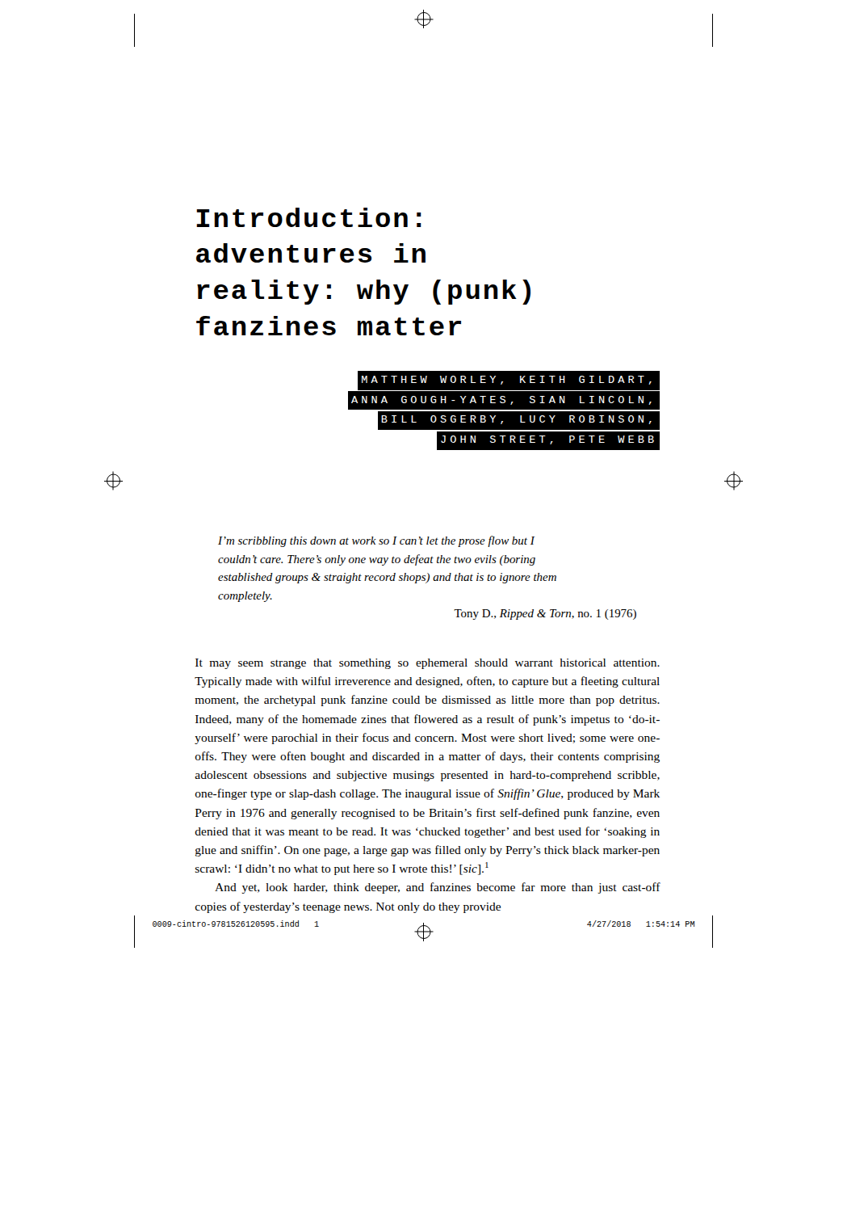Introduction: adventures in reality: why (punk) fanzines matter
MATTHEW WORLEY, KEITH GILDART,
ANNA GOUGH-YATES, SIAN LINCOLN,
BILL OSGERBY, LUCY ROBINSON,
JOHN STREET, PETE WEBB
I’m scribbling this down at work so I can’t let the prose flow but I couldn’t care. There’s only one way to defeat the two evils (boring established groups & straight record shops) and that is to ignore them completely.
Tony D., Ripped & Torn, no. 1 (1976)
It may seem strange that something so ephemeral should warrant historical attention. Typically made with wilful irreverence and designed, often, to capture but a fleeting cultural moment, the archetypal punk fanzine could be dismissed as little more than pop detritus. Indeed, many of the homemade zines that flowered as a result of punk’s impetus to ‘do-it-yourself’ were parochial in their focus and concern. Most were short lived; some were one-offs. They were often bought and discarded in a matter of days, their contents comprising adolescent obsessions and subjective musings presented in hard-to-comprehend scribble, one-finger type or slap-dash collage. The inaugural issue of Sniffin’ Glue, produced by Mark Perry in 1976 and generally recognised to be Britain’s first self-defined punk fanzine, even denied that it was meant to be read. It was ‘chucked together’ and best used for ‘soaking in glue and sniffin’. On one page, a large gap was filled only by Perry’s thick black marker-pen scrawl: ‘I didn’t no what to put here so I wrote this!’ [sic].1
And yet, look harder, think deeper, and fanzines become far more than just cast-off copies of yesterday’s teenage news. Not only do they provide
0009-cintro-9781526120595.indd 1 4/27/2018 1:54:14 PM